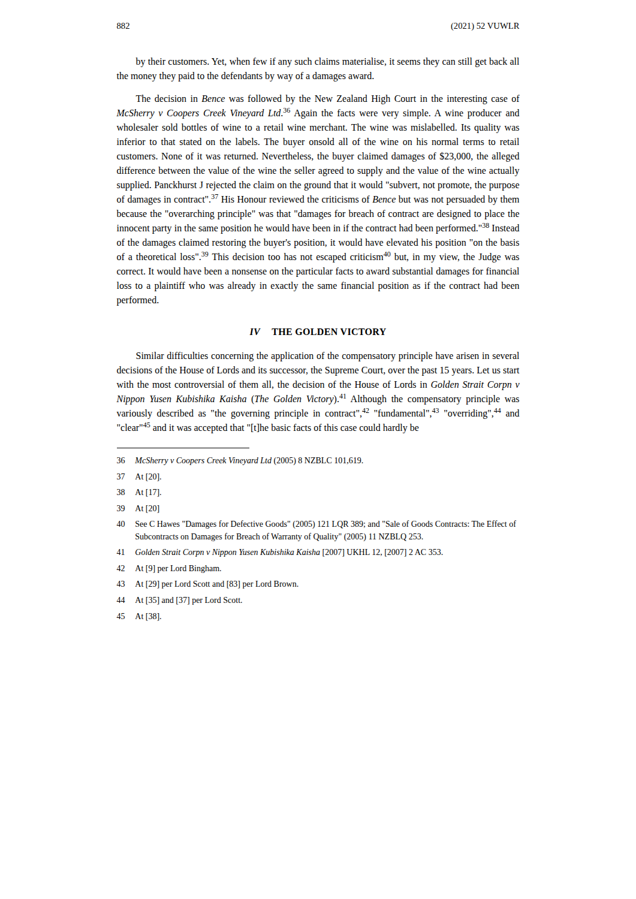882 (2021) 52 VUWLR
by their customers. Yet, when few if any such claims materialise, it seems they can still get back all the money they paid to the defendants by way of a damages award.
The decision in Bence was followed by the New Zealand High Court in the interesting case of McSherry v Coopers Creek Vineyard Ltd.36 Again the facts were very simple. A wine producer and wholesaler sold bottles of wine to a retail wine merchant. The wine was mislabelled. Its quality was inferior to that stated on the labels. The buyer onsold all of the wine on his normal terms to retail customers. None of it was returned. Nevertheless, the buyer claimed damages of $23,000, the alleged difference between the value of the wine the seller agreed to supply and the value of the wine actually supplied. Panckhurst J rejected the claim on the ground that it would "subvert, not promote, the purpose of damages in contract".37 His Honour reviewed the criticisms of Bence but was not persuaded by them because the "overarching principle" was that "damages for breach of contract are designed to place the innocent party in the same position he would have been in if the contract had been performed."38 Instead of the damages claimed restoring the buyer's position, it would have elevated his position "on the basis of a theoretical loss".39 This decision too has not escaped criticism40 but, in my view, the Judge was correct. It would have been a nonsense on the particular facts to award substantial damages for financial loss to a plaintiff who was already in exactly the same financial position as if the contract had been performed.
IVTHE GOLDEN VICTORY
Similar difficulties concerning the application of the compensatory principle have arisen in several decisions of the House of Lords and its successor, the Supreme Court, over the past 15 years. Let us start with the most controversial of them all, the decision of the House of Lords in Golden Strait Corpn v Nippon Yusen Kubishika Kaisha (The Golden Victory).41 Although the compensatory principle was variously described as "the governing principle in contract",42 "fundamental",43 "overriding",44 and "clear"45 and it was accepted that "[t]he basic facts of this case could hardly be
36 McSherry v Coopers Creek Vineyard Ltd (2005) 8 NZBLC 101,619.
37 At [20].
38 At [17].
39 At [20]
40 See C Hawes "Damages for Defective Goods" (2005) 121 LQR 389; and "Sale of Goods Contracts: The Effect of Subcontracts on Damages for Breach of Warranty of Quality" (2005) 11 NZBLQ 253.
41 Golden Strait Corpn v Nippon Yusen Kubishika Kaisha [2007] UKHL 12, [2007] 2 AC 353.
42 At [9] per Lord Bingham.
43 At [29] per Lord Scott and [83] per Lord Brown.
44 At [35] and [37] per Lord Scott.
45 At [38].